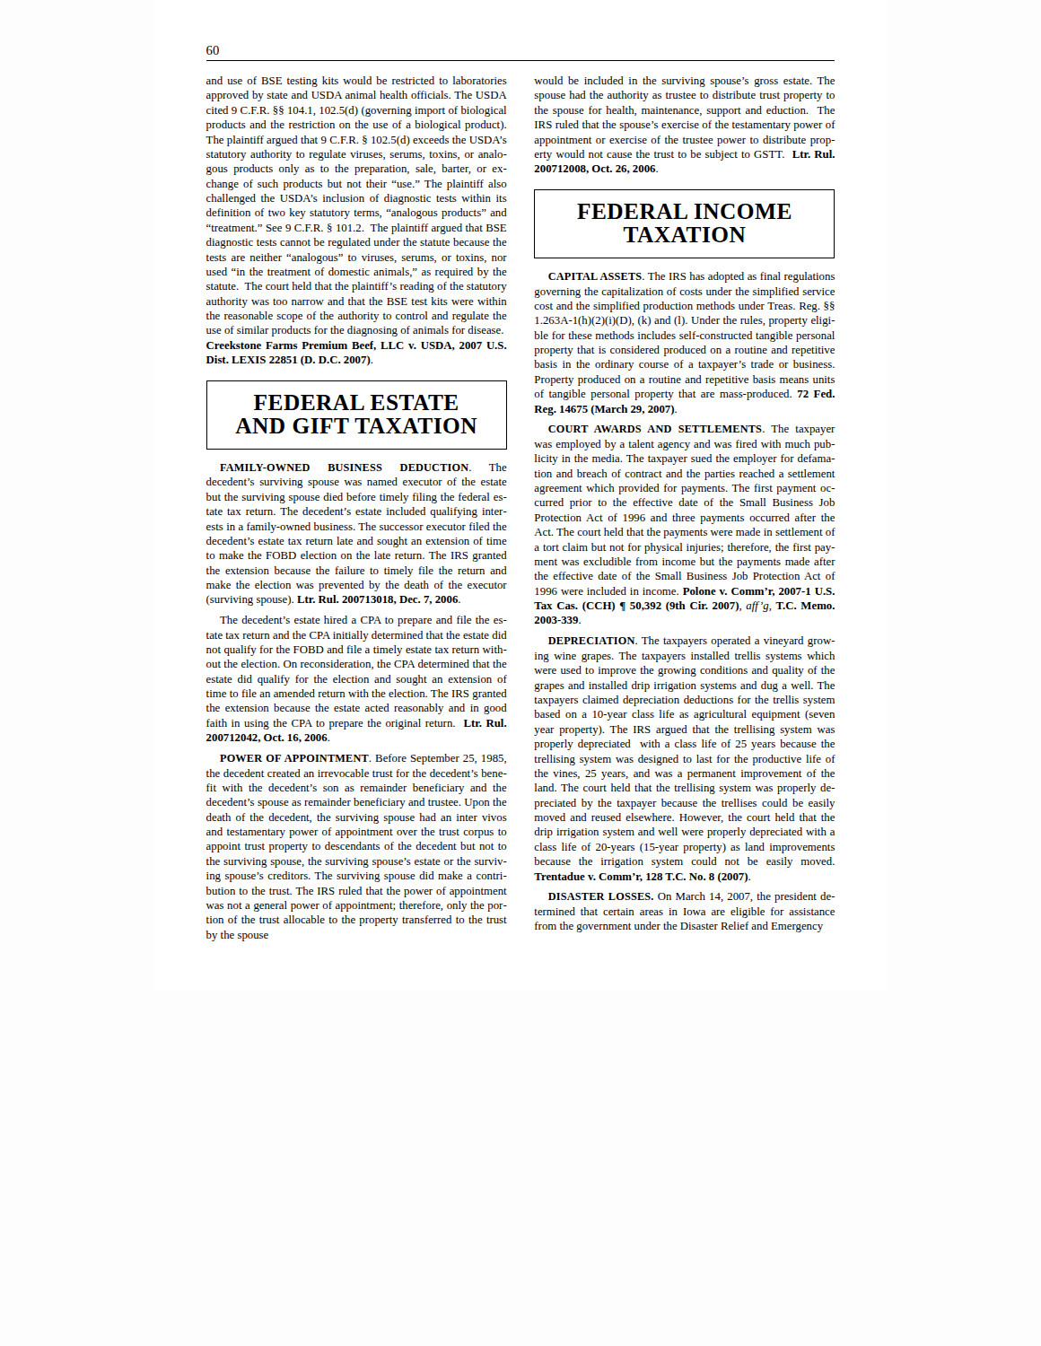60
and use of BSE testing kits would be restricted to laboratories approved by state and USDA animal health officials. The USDA cited 9 C.F.R. §§ 104.1, 102.5(d) (governing import of biological products and the restriction on the use of a biological product). The plaintiff argued that 9 C.F.R. § 102.5(d) exceeds the USDA’s statutory authority to regulate viruses, serums, toxins, or analogous products only as to the preparation, sale, barter, or exchange of such products but not their “use.” The plaintiff also challenged the USDA’s inclusion of diagnostic tests within its definition of two key statutory terms, “analogous products” and “treatment.” See 9 C.F.R. § 101.2. The plaintiff argued that BSE diagnostic tests cannot be regulated under the statute because the tests are neither “analogous” to viruses, serums, or toxins, nor used “in the treatment of domestic animals,” as required by the statute. The court held that the plaintiff’s reading of the statutory authority was too narrow and that the BSE test kits were within the reasonable scope of the authority to control and regulate the use of similar products for the diagnosing of animals for disease. Creekstone Farms Premium Beef, LLC v. USDA, 2007 U.S. Dist. LEXIS 22851 (D. D.C. 2007).
FEDERAL ESTATE
AND GIFT TAXATION
Family-owned business deduction. The decedent’s surviving spouse was named executor of the estate but the surviving spouse died before timely filing the federal estate tax return. The decedent’s estate included qualifying interests in a family-owned business. The successor executor filed the decedent’s estate tax return late and sought an extension of time to make the FOBD election on the late return. The IRS granted the extension because the failure to timely file the return and make the election was prevented by the death of the executor (surviving spouse). Ltr. Rul. 200713018, Dec. 7, 2006.
The decedent’s estate hired a CPA to prepare and file the estate tax return and the CPA initially determined that the estate did not qualify for the FOBD and file a timely estate tax return without the election. On reconsideration, the CPA determined that the estate did qualify for the election and sought an extension of time to file an amended return with the election. The IRS granted the extension because the estate acted reasonably and in good faith in using the CPA to prepare the original return. Ltr. Rul. 200712042, Oct. 16, 2006.
Power of appointment. Before September 25, 1985, the decedent created an irrevocable trust for the decedent’s benefit with the decedent’s son as remainder beneficiary and the decedent’s spouse as remainder beneficiary and trustee. Upon the death of the decedent, the surviving spouse had an inter vivos and testamentary power of appointment over the trust corpus to appoint trust property to descendants of the decedent but not to the surviving spouse, the surviving spouse’s estate or the surviving spouse’s creditors. The surviving spouse did make a contribution to the trust. The IRS ruled that the power of appointment was not a general power of appointment; therefore, only the portion of the trust allocable to the property transferred to the trust by the spouse
would be included in the surviving spouse’s gross estate. The spouse had the authority as trustee to distribute trust property to the spouse for health, maintenance, support and eduction. The IRS ruled that the spouse’s exercise of the testamentary power of appointment or exercise of the trustee power to distribute property would not cause the trust to be subject to GSTT. Ltr. Rul. 200712008, Oct. 26, 2006.
FEDERAL INCOME
TAXATION
Capital assets. The IRS has adopted as final regulations governing the capitalization of costs under the simplified service cost and the simplified production methods under Treas. Reg. §§ 1.263A-1(h)(2)(i)(D), (k) and (l). Under the rules, property eligible for these methods includes self-constructed tangible personal property that is considered produced on a routine and repetitive basis in the ordinary course of a taxpayer’s trade or business. Property produced on a routine and repetitive basis means units of tangible personal property that are mass-produced. 72 Fed. Reg. 14675 (March 29, 2007).
Court awards and settlements. The taxpayer was employed by a talent agency and was fired with much publicity in the media. The taxpayer sued the employer for defamation and breach of contract and the parties reached a settlement agreement which provided for payments. The first payment occurred prior to the effective date of the Small Business Job Protection Act of 1996 and three payments occurred after the Act. The court held that the payments were made in settlement of a tort claim but not for physical injuries; therefore, the first payment was excludible from income but the payments made after the effective date of the Small Business Job Protection Act of 1996 were included in income. Polone v. Comm’r, 2007-1 U.S. Tax Cas. (CCH) ¶ 50,392 (9th Cir. 2007), aff’g, T.C. Memo. 2003-339.
Depreciation. The taxpayers operated a vineyard growing wine grapes. The taxpayers installed trellis systems which were used to improve the growing conditions and quality of the grapes and installed drip irrigation systems and dug a well. The taxpayers claimed depreciation deductions for the trellis system based on a 10-year class life as agricultural equipment (seven year property). The IRS argued that the trellising system was properly depreciated with a class life of 25 years because the trellising system was designed to last for the productive life of the vines, 25 years, and was a permanent improvement of the land. The court held that the trellising system was properly depreciated by the taxpayer because the trellises could be easily moved and reused elsewhere. However, the court held that the drip irrigation system and well were properly depreciated with a class life of 20-years (15-year property) as land improvements because the irrigation system could not be easily moved. Trentadue v. Comm’r, 128 T.C. No. 8 (2007).
Disaster losses. On March 14, 2007, the president determined that certain areas in Iowa are eligible for assistance from the government under the Disaster Relief and Emergency